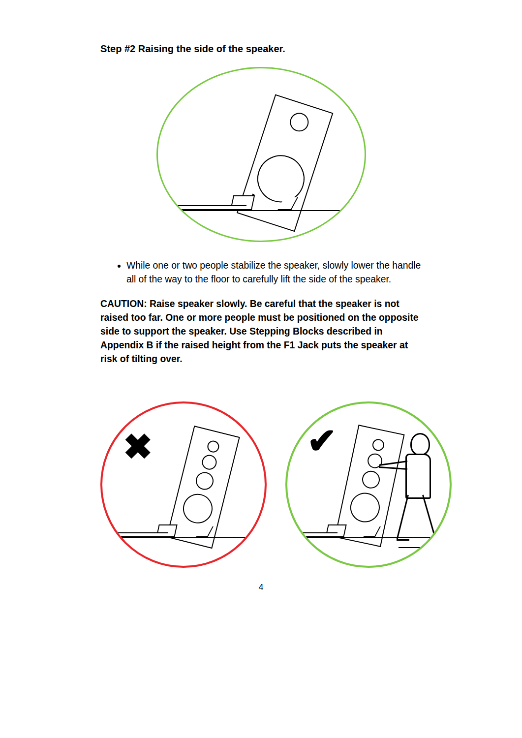Step #2 Raising the side of the speaker.
While one or two people stabilize the speaker, slowly lower the handle all of the way to the floor to carefully lift the side of the speaker.
CAUTION: Raise speaker slowly. Be careful that the speaker is not raised too far. One or more people must be positioned on the opposite side to support the speaker. Use Stepping Blocks described in Appendix B if the raised height from the F1 Jack puts the speaker at risk of tilting over.
✖
✔
4